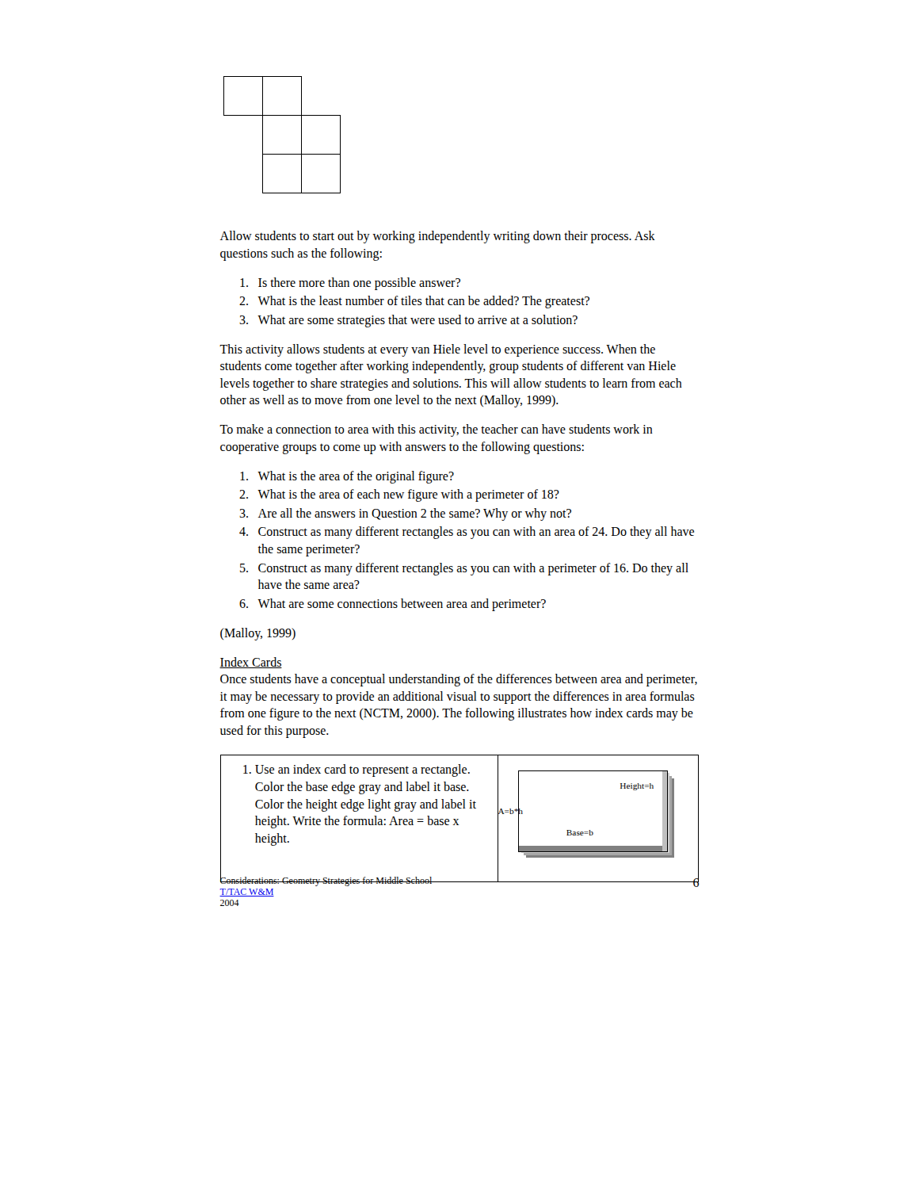Allow students to start out by working independently writing down their process. Ask questions such as the following:
Is there more than one possible answer?
What is the least number of tiles that can be added? The greatest?
What are some strategies that were used to arrive at a solution?
This activity allows students at every van Hiele level to experience success. When the students come together after working independently, group students of different van Hiele levels together to share strategies and solutions. This will allow students to learn from each other as well as to move from one level to the next (Malloy, 1999).
To make a connection to area with this activity, the teacher can have students work in cooperative groups to come up with answers to the following questions:
What is the area of the original figure?
What is the area of each new figure with a perimeter of 18?
Are all the answers in Question 2 the same? Why or why not?
Construct as many different rectangles as you can with an area of 24. Do they all have the same perimeter?
Construct as many different rectangles as you can with a perimeter of 16. Do they all have the same area?
What are some connections between area and perimeter?
(Malloy, 1999)
Index Cards
Once students have a conceptual understanding of the differences between area and perimeter, it may be necessary to provide an additional visual to support the differences in area formulas from one figure to the next (NCTM, 2000). The following illustrates how index cards may be used for this purpose.
| Use an index card to represent a rectangle. Color the base edge gray and label it base. Color the height edge light gray and label it height. Write the formula: Area = base x height. | Height=h A=b*h Base=b |
Considerations: Geometry Strategies for Middle School
T/TAC W&M
2004
6